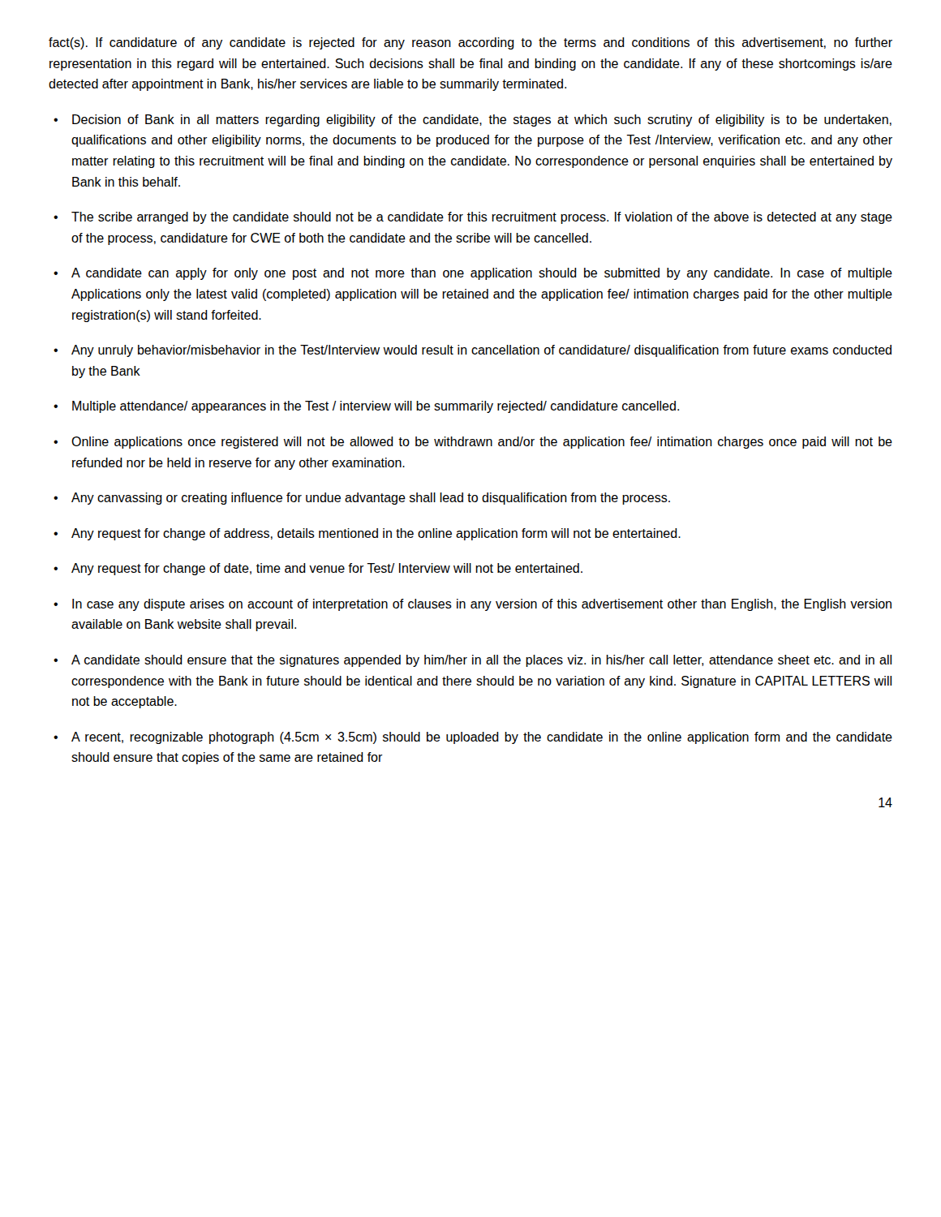fact(s). If candidature of any candidate is rejected for any reason according to the terms and conditions of this advertisement, no further representation in this regard will be entertained. Such decisions shall be final and binding on the candidate. If any of these shortcomings is/are detected after appointment in Bank, his/her services are liable to be summarily terminated.
Decision of Bank in all matters regarding eligibility of the candidate, the stages at which such scrutiny of eligibility is to be undertaken, qualifications and other eligibility norms, the documents to be produced for the purpose of the Test /Interview, verification etc. and any other matter relating to this recruitment will be final and binding on the candidate. No correspondence or personal enquiries shall be entertained by Bank in this behalf.
The scribe arranged by the candidate should not be a candidate for this recruitment process. If violation of the above is detected at any stage of the process, candidature for CWE of both the candidate and the scribe will be cancelled.
A candidate can apply for only one post and not more than one application should be submitted by any candidate. In case of multiple Applications only the latest valid (completed) application will be retained and the application fee/ intimation charges paid for the other multiple registration(s) will stand forfeited.
Any unruly behavior/misbehavior in the Test/Interview would result in cancellation of candidature/ disqualification from future exams conducted by the Bank
Multiple attendance/ appearances in the Test / interview will be summarily rejected/ candidature cancelled.
Online applications once registered will not be allowed to be withdrawn and/or the application fee/ intimation charges once paid will not be refunded nor be held in reserve for any other examination.
Any canvassing or creating influence for undue advantage shall lead to disqualification from the process.
Any request for change of address, details mentioned in the online application form will not be entertained.
Any request for change of date, time and venue for Test/ Interview will not be entertained.
In case any dispute arises on account of interpretation of clauses in any version of this advertisement other than English, the English version available on Bank website shall prevail.
A candidate should ensure that the signatures appended by him/her in all the places viz. in his/her call letter, attendance sheet etc. and in all correspondence with the Bank in future should be identical and there should be no variation of any kind. Signature in CAPITAL LETTERS will not be acceptable.
A recent, recognizable photograph (4.5cm × 3.5cm) should be uploaded by the candidate in the online application form and the candidate should ensure that copies of the same are retained for
14